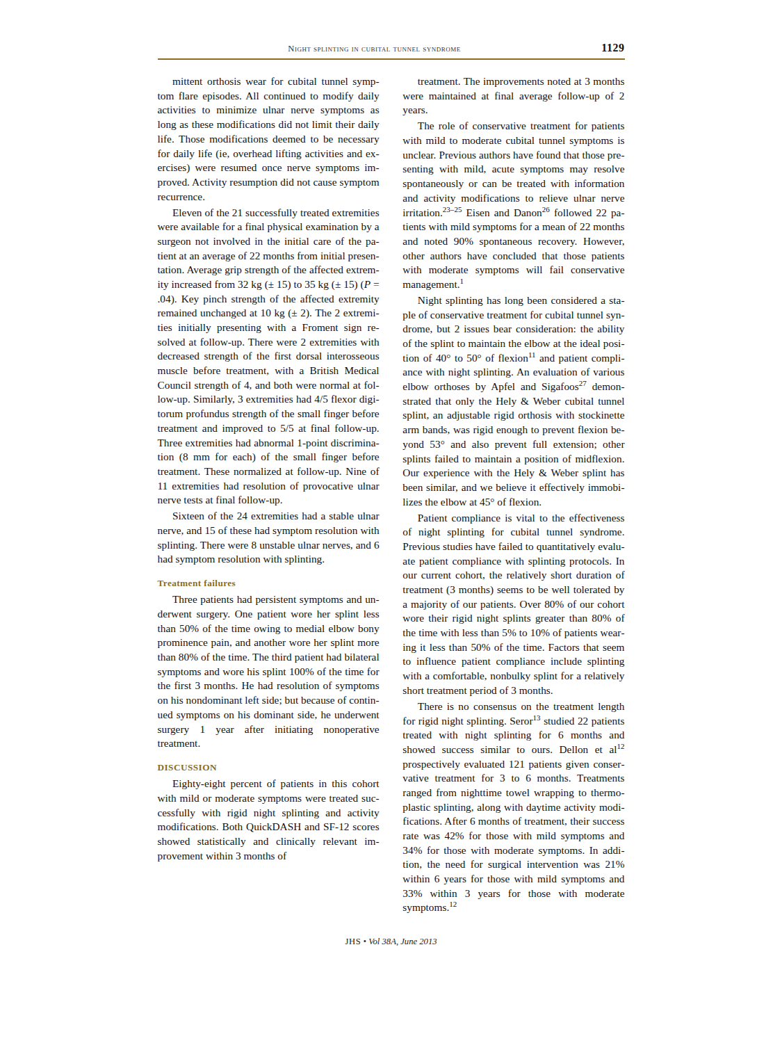Night splinting in cubital tunnel syndrome 1129
mittent orthosis wear for cubital tunnel symptom flare episodes. All continued to modify daily activities to minimize ulnar nerve symptoms as long as these modifications did not limit their daily life. Those modifications deemed to be necessary for daily life (ie, overhead lifting activities and exercises) were resumed once nerve symptoms improved. Activity resumption did not cause symptom recurrence.
Eleven of the 21 successfully treated extremities were available for a final physical examination by a surgeon not involved in the initial care of the patient at an average of 22 months from initial presentation. Average grip strength of the affected extremity increased from 32 kg (± 15) to 35 kg (± 15) (P = .04). Key pinch strength of the affected extremity remained unchanged at 10 kg (± 2). The 2 extremities initially presenting with a Froment sign resolved at follow-up. There were 2 extremities with decreased strength of the first dorsal interosseous muscle before treatment, with a British Medical Council strength of 4, and both were normal at follow-up. Similarly, 3 extremities had 4/5 flexor digitorum profundus strength of the small finger before treatment and improved to 5/5 at final follow-up. Three extremities had abnormal 1-point discrimination (8 mm for each) of the small finger before treatment. These normalized at follow-up. Nine of 11 extremities had resolution of provocative ulnar nerve tests at final follow-up.
Sixteen of the 24 extremities had a stable ulnar nerve, and 15 of these had symptom resolution with splinting. There were 8 unstable ulnar nerves, and 6 had symptom resolution with splinting.
Treatment failures
Three patients had persistent symptoms and underwent surgery. One patient wore her splint less than 50% of the time owing to medial elbow bony prominence pain, and another wore her splint more than 80% of the time. The third patient had bilateral symptoms and wore his splint 100% of the time for the first 3 months. He had resolution of symptoms on his nondominant left side; but because of continued symptoms on his dominant side, he underwent surgery 1 year after initiating nonoperative treatment.
Discussion
Eighty-eight percent of patients in this cohort with mild or moderate symptoms were treated successfully with rigid night splinting and activity modifications. Both QuickDASH and SF-12 scores showed statistically and clinically relevant improvement within 3 months of
treatment. The improvements noted at 3 months were maintained at final average follow-up of 2 years.
The role of conservative treatment for patients with mild to moderate cubital tunnel symptoms is unclear. Previous authors have found that those presenting with mild, acute symptoms may resolve spontaneously or can be treated with information and activity modifications to relieve ulnar nerve irritation.23–25 Eisen and Danon26 followed 22 patients with mild symptoms for a mean of 22 months and noted 90% spontaneous recovery. However, other authors have concluded that those patients with moderate symptoms will fail conservative management.1
Night splinting has long been considered a staple of conservative treatment for cubital tunnel syndrome, but 2 issues bear consideration: the ability of the splint to maintain the elbow at the ideal position of 40° to 50° of flexion11 and patient compliance with night splinting. An evaluation of various elbow orthoses by Apfel and Sigafoos27 demonstrated that only the Hely & Weber cubital tunnel splint, an adjustable rigid orthosis with stockinette arm bands, was rigid enough to prevent flexion beyond 53° and also prevent full extension; other splints failed to maintain a position of midflexion. Our experience with the Hely & Weber splint has been similar, and we believe it effectively immobilizes the elbow at 45° of flexion.
Patient compliance is vital to the effectiveness of night splinting for cubital tunnel syndrome. Previous studies have failed to quantitatively evaluate patient compliance with splinting protocols. In our current cohort, the relatively short duration of treatment (3 months) seems to be well tolerated by a majority of our patients. Over 80% of our cohort wore their rigid night splints greater than 80% of the time with less than 5% to 10% of patients wearing it less than 50% of the time. Factors that seem to influence patient compliance include splinting with a comfortable, nonbulky splint for a relatively short treatment period of 3 months.
There is no consensus on the treatment length for rigid night splinting. Seror13 studied 22 patients treated with night splinting for 6 months and showed success similar to ours. Dellon et al12 prospectively evaluated 121 patients given conservative treatment for 3 to 6 months. Treatments ranged from nighttime towel wrapping to thermoplastic splinting, along with daytime activity modifications. After 6 months of treatment, their success rate was 42% for those with mild symptoms and 34% for those with moderate symptoms. In addition, the need for surgical intervention was 21% within 6 years for those with mild symptoms and 33% within 3 years for those with moderate symptoms.12
JHS • Vol 38A, June 2013